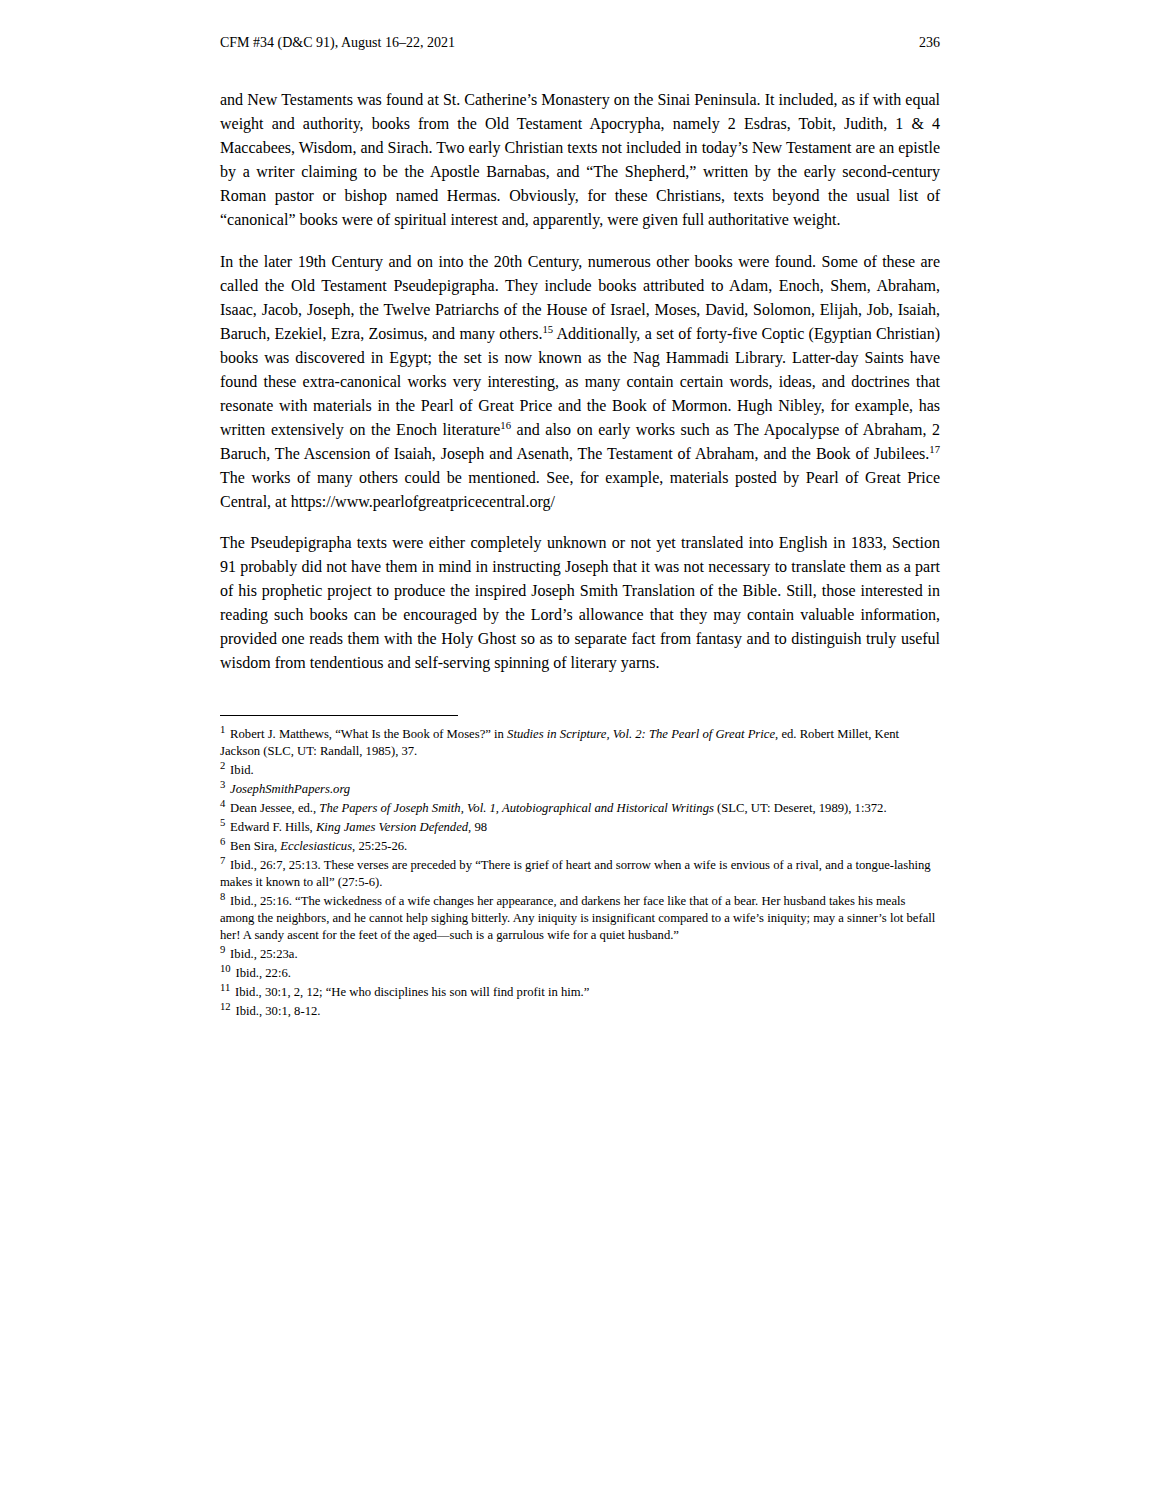CFM #34 (D&C 91), August 16–22, 2021
236
and New Testaments was found at St. Catherine’s Monastery on the Sinai Peninsula. It included, as if with equal weight and authority, books from the Old Testament Apocrypha, namely 2 Esdras, Tobit, Judith, 1 & 4 Maccabees, Wisdom, and Sirach. Two early Christian texts not included in today’s New Testament are an epistle by a writer claiming to be the Apostle Barnabas, and “The Shepherd,” written by the early second-century Roman pastor or bishop named Hermas. Obviously, for these Christians, texts beyond the usual list of “canonical” books were of spiritual interest and, apparently, were given full authoritative weight.
In the later 19th Century and on into the 20th Century, numerous other books were found. Some of these are called the Old Testament Pseudepigrapha. They include books attributed to Adam, Enoch, Shem, Abraham, Isaac, Jacob, Joseph, the Twelve Patriarchs of the House of Israel, Moses, David, Solomon, Elijah, Job, Isaiah, Baruch, Ezekiel, Ezra, Zosimus, and many others.15 Additionally, a set of forty-five Coptic (Egyptian Christian) books was discovered in Egypt; the set is now known as the Nag Hammadi Library. Latter-day Saints have found these extra-canonical works very interesting, as many contain certain words, ideas, and doctrines that resonate with materials in the Pearl of Great Price and the Book of Mormon. Hugh Nibley, for example, has written extensively on the Enoch literature16 and also on early works such as The Apocalypse of Abraham, 2 Baruch, The Ascension of Isaiah, Joseph and Asenath, The Testament of Abraham, and the Book of Jubilees.17 The works of many others could be mentioned. See, for example, materials posted by Pearl of Great Price Central, at https://www.pearlofgreatpricecentral.org/
The Pseudepigrapha texts were either completely unknown or not yet translated into English in 1833, Section 91 probably did not have them in mind in instructing Joseph that it was not necessary to translate them as a part of his prophetic project to produce the inspired Joseph Smith Translation of the Bible. Still, those interested in reading such books can be encouraged by the Lord’s allowance that they may contain valuable information, provided one reads them with the Holy Ghost so as to separate fact from fantasy and to distinguish truly useful wisdom from tendentious and self-serving spinning of literary yarns.
1 Robert J. Matthews, “What Is the Book of Moses?” in Studies in Scripture, Vol. 2: The Pearl of Great Price, ed. Robert Millet, Kent Jackson (SLC, UT: Randall, 1985), 37.
2 Ibid.
3 JosephSmithPapers.org
4 Dean Jessee, ed., The Papers of Joseph Smith, Vol. 1, Autobiographical and Historical Writings (SLC, UT: Deseret, 1989), 1:372.
5 Edward F. Hills, King James Version Defended, 98
6 Ben Sira, Ecclesiasticus, 25:25-26.
7 Ibid., 26:7, 25:13. These verses are preceded by “There is grief of heart and sorrow when a wife is envious of a rival, and a tongue-lashing makes it known to all” (27:5-6).
8 Ibid., 25:16. “The wickedness of a wife changes her appearance, and darkens her face like that of a bear. Her husband takes his meals among the neighbors, and he cannot help sighing bitterly. Any iniquity is insignificant compared to a wife’s iniquity; may a sinner’s lot befall her! A sandy ascent for the feet of the aged—such is a garrulous wife for a quiet husband.”
9 Ibid., 25:23a.
10 Ibid., 22:6.
11 Ibid., 30:1, 2, 12; “He who disciplines his son will find profit in him.”
12 Ibid., 30:1, 8-12.